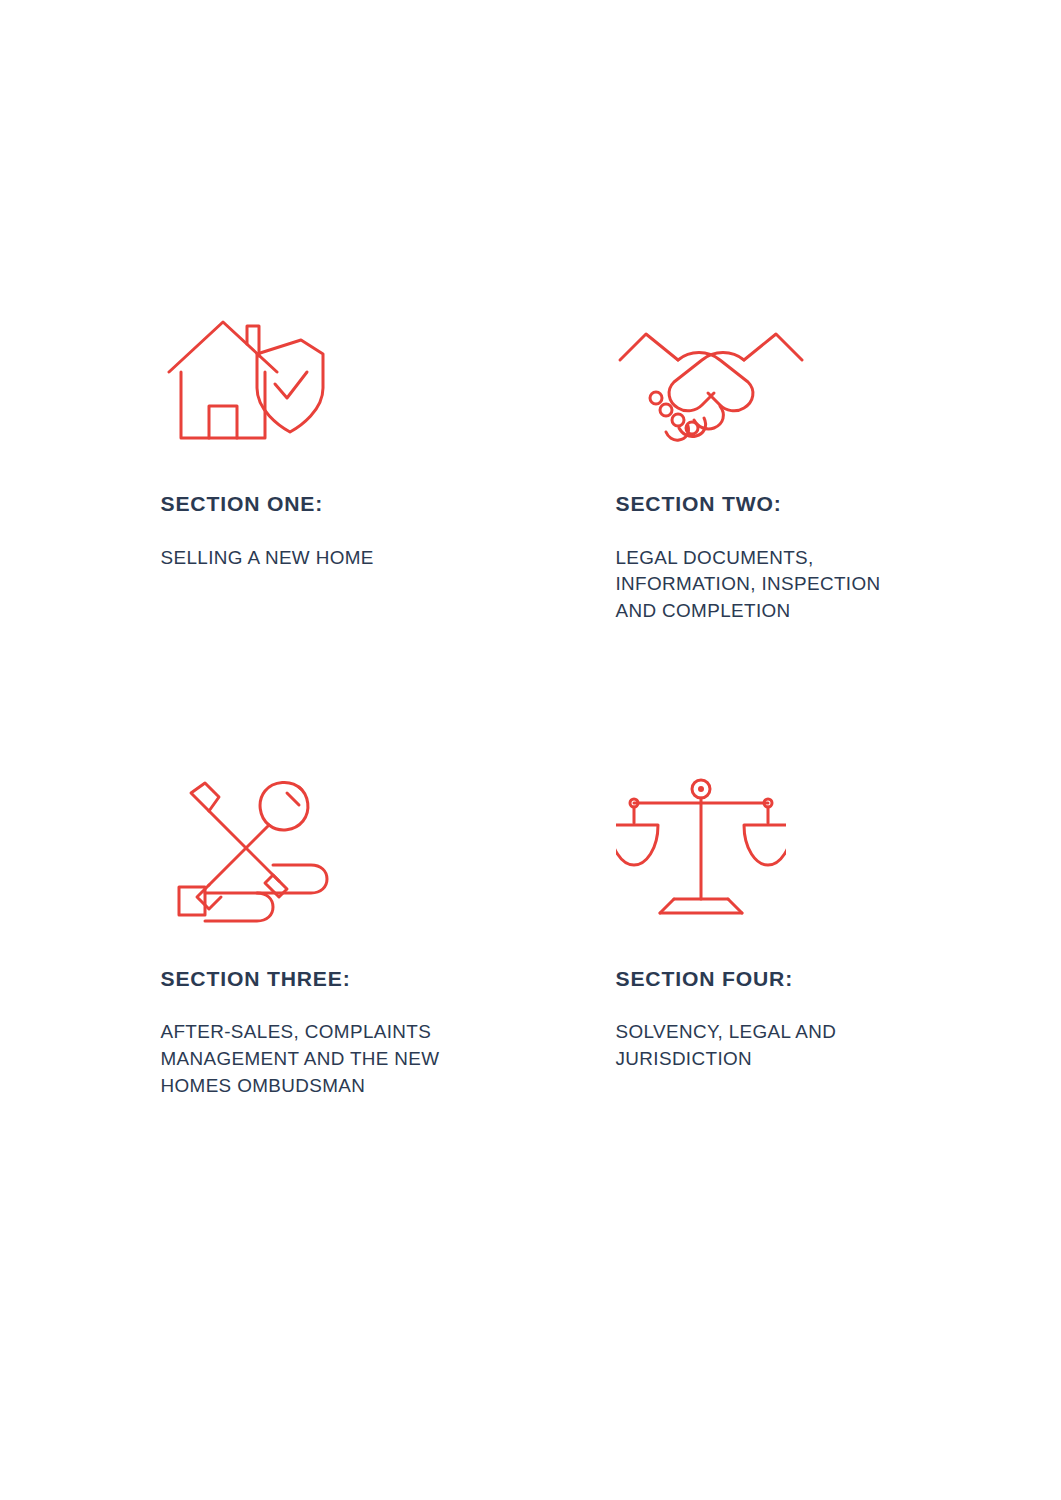SECTION ONE:
SELLING A NEW HOME
SECTION TWO:
LEGAL DOCUMENTS, INFORMATION, INSPECTION AND COMPLETION
SECTION THREE:
AFTER-SALES, COMPLAINTS MANAGEMENT AND THE NEW HOMES OMBUDSMAN
SECTION FOUR:
SOLVENCY, LEGAL AND JURISDICTION